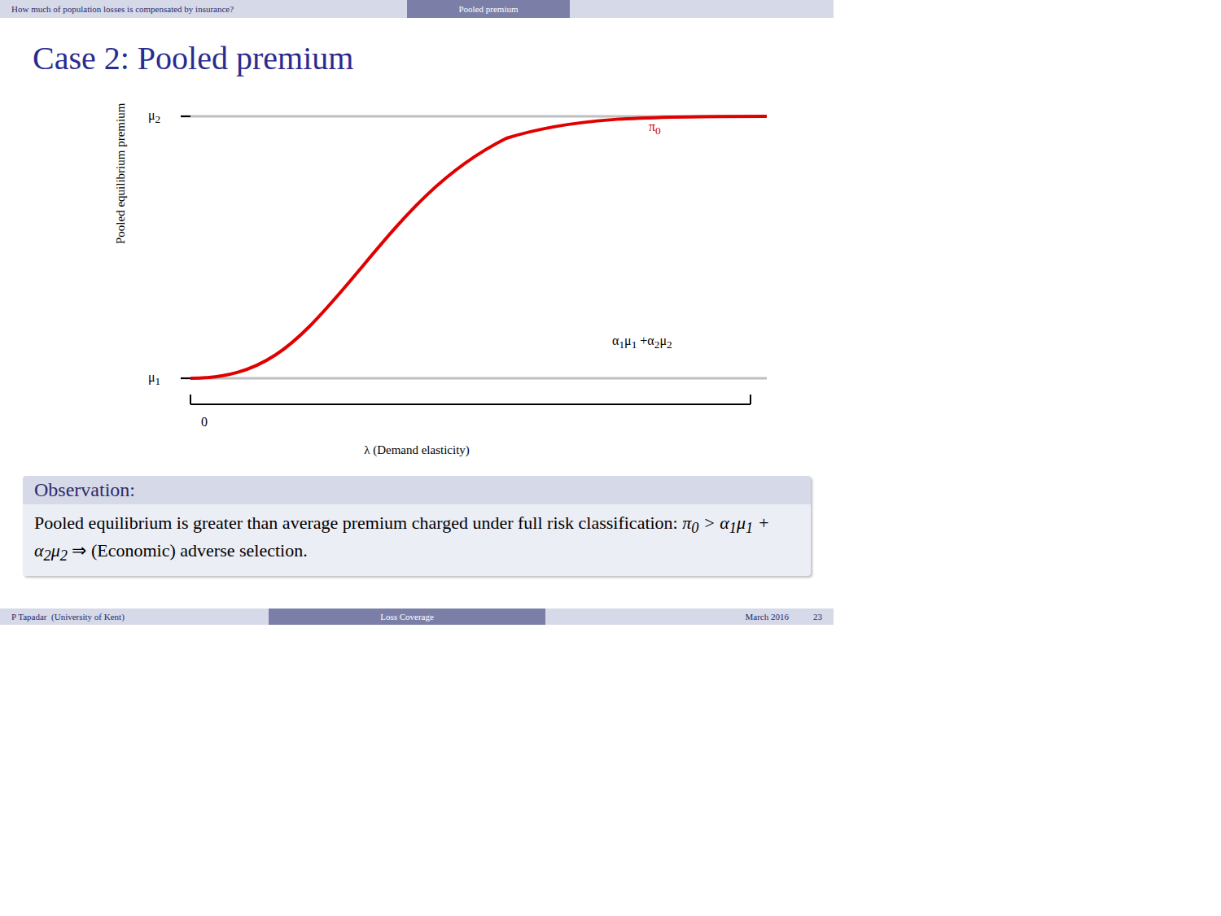How much of population losses is compensated by insurance?
Pooled premium
Case 2: Pooled premium
Pooled equilibrium premium
μ2
μ1
0
π0
α1μ1 +α2μ2
λ (Demand elasticity)
Observation:
Pooled equilibrium is greater than average premium charged under full risk classification: π0 > α1μ1 + α2μ2 ⇒ (Economic) adverse selection.
P Tapadar (University of Kent)
Loss Coverage
March 201623